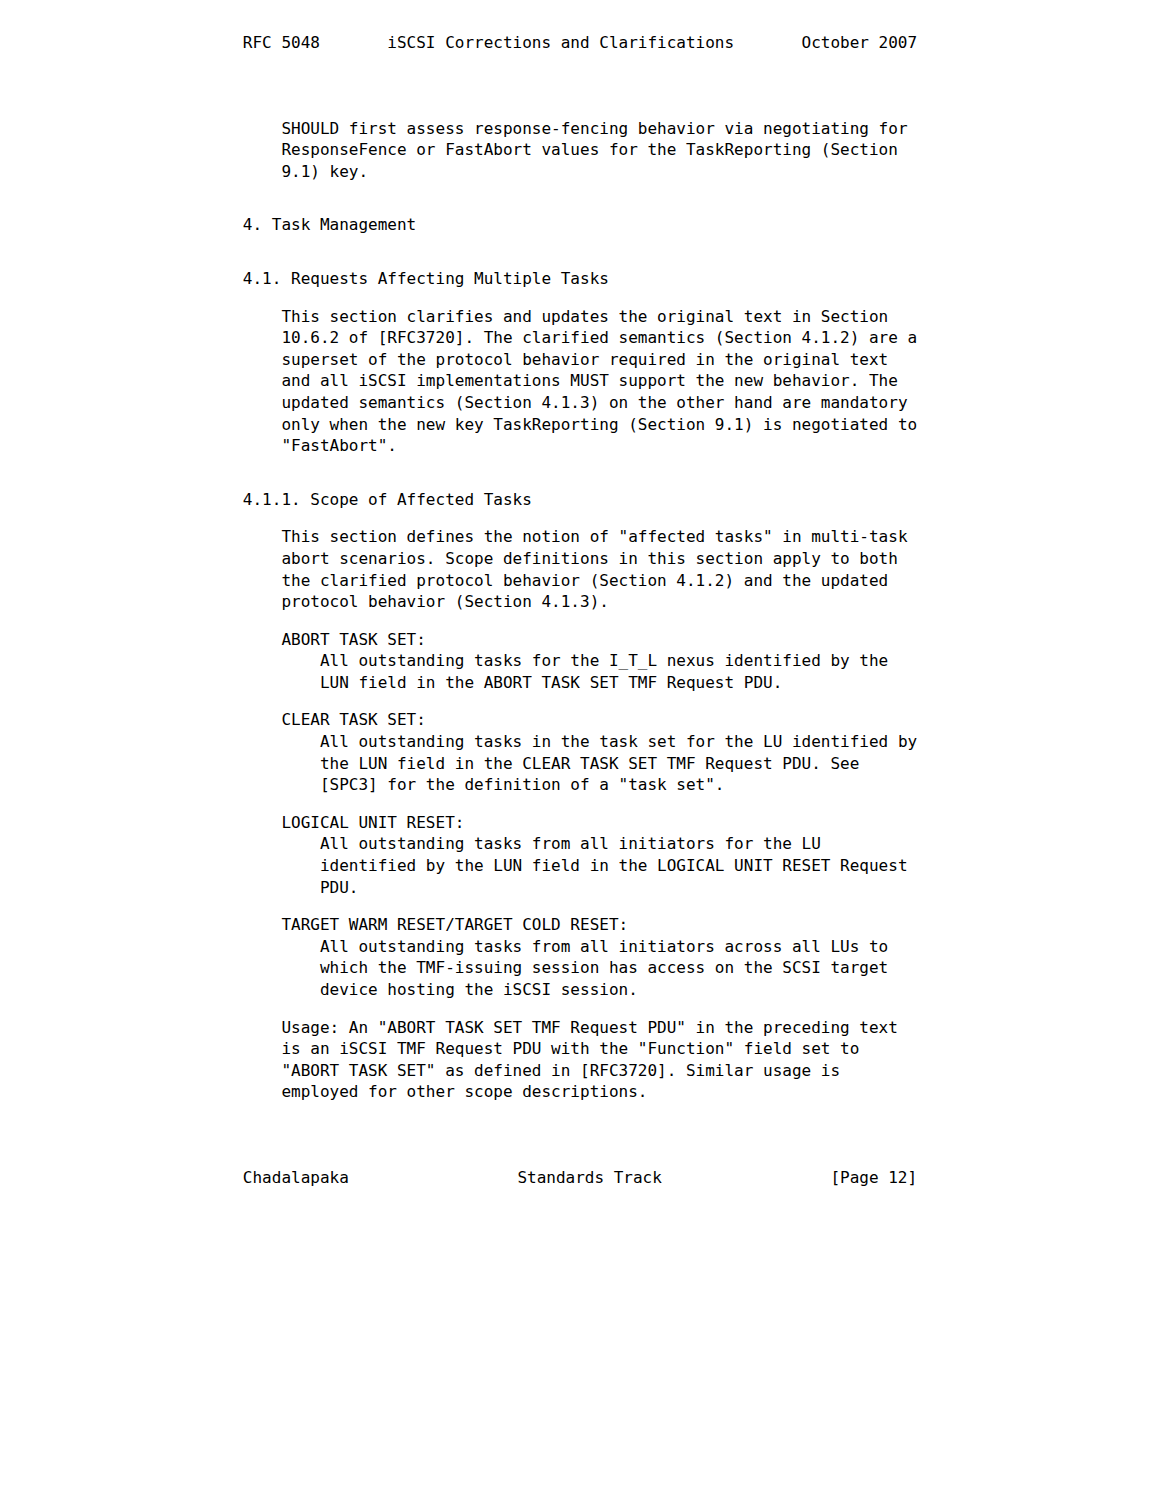RFC 5048 iSCSI Corrections and Clarifications October 2007
SHOULD first assess response-fencing behavior via negotiating for ResponseFence or FastAbort values for the TaskReporting (Section 9.1) key.
4. Task Management
4.1. Requests Affecting Multiple Tasks
This section clarifies and updates the original text in Section 10.6.2 of [RFC3720]. The clarified semantics (Section 4.1.2) are a superset of the protocol behavior required in the original text and all iSCSI implementations MUST support the new behavior. The updated semantics (Section 4.1.3) on the other hand are mandatory only when the new key TaskReporting (Section 9.1) is negotiated to "FastAbort".
4.1.1. Scope of Affected Tasks
This section defines the notion of "affected tasks" in multi-task abort scenarios. Scope definitions in this section apply to both the clarified protocol behavior (Section 4.1.2) and the updated protocol behavior (Section 4.1.3).
ABORT TASK SET:
All outstanding tasks for the I_T_L nexus identified by the LUN field in the ABORT TASK SET TMF Request PDU.
CLEAR TASK SET:
All outstanding tasks in the task set for the LU identified by the LUN field in the CLEAR TASK SET TMF Request PDU. See [SPC3] for the definition of a "task set".
LOGICAL UNIT RESET:
All outstanding tasks from all initiators for the LU identified by the LUN field in the LOGICAL UNIT RESET Request PDU.
TARGET WARM RESET/TARGET COLD RESET:
All outstanding tasks from all initiators across all LUs to which the TMF-issuing session has access on the SCSI target device hosting the iSCSI session.
Usage: An "ABORT TASK SET TMF Request PDU" in the preceding text is an iSCSI TMF Request PDU with the "Function" field set to "ABORT TASK SET" as defined in [RFC3720]. Similar usage is employed for other scope descriptions.
Chadalapaka Standards Track [Page 12]